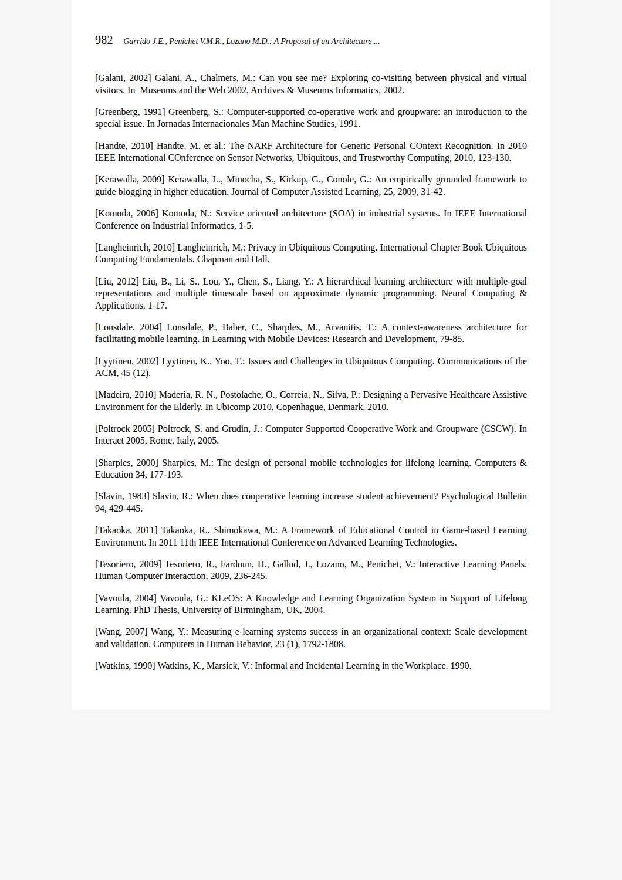982 Garrido J.E., Penichet V.M.R., Lozano M.D.: A Proposal of an Architecture ...
[Galani, 2002] Galani, A., Chalmers, M.: Can you see me? Exploring co-visiting between physical and virtual visitors. In Museums and the Web 2002, Archives & Museums Informatics, 2002.
[Greenberg, 1991] Greenberg, S.: Computer-supported co-operative work and groupware: an introduction to the special issue. In Jornadas Internacionales Man Machine Studies, 1991.
[Handte, 2010] Handte, M. et al.: The NARF Architecture for Generic Personal COntext Recognition. In 2010 IEEE International COnference on Sensor Networks, Ubiquitous, and Trustworthy Computing, 2010, 123-130.
[Kerawalla, 2009] Kerawalla, L., Minocha, S., Kirkup, G., Conole, G.: An empirically grounded framework to guide blogging in higher education. Journal of Computer Assisted Learning, 25, 2009, 31-42.
[Komoda, 2006] Komoda, N.: Service oriented architecture (SOA) in industrial systems. In IEEE International Conference on Industrial Informatics, 1-5.
[Langheinrich, 2010] Langheinrich, M.: Privacy in Ubiquitous Computing. International Chapter Book Ubiquitous Computing Fundamentals. Chapman and Hall.
[Liu, 2012] Liu, B., Li, S., Lou, Y., Chen, S., Liang, Y.: A hierarchical learning architecture with multiple-goal representations and multiple timescale based on approximate dynamic programming. Neural Computing & Applications, 1-17.
[Lonsdale, 2004] Lonsdale, P., Baber, C., Sharples, M., Arvanitis, T.: A context-awareness architecture for facilitating mobile learning. In Learning with Mobile Devices: Research and Development, 79-85.
[Lyytinen, 2002] Lyytinen, K., Yoo, T.: Issues and Challenges in Ubiquitous Computing. Communications of the ACM, 45 (12).
[Madeira, 2010] Maderia, R. N., Postolache, O., Correia, N., Silva, P.: Designing a Pervasive Healthcare Assistive Environment for the Elderly. In Ubicomp 2010, Copenhague, Denmark, 2010.
[Poltrock 2005] Poltrock, S. and Grudin, J.: Computer Supported Cooperative Work and Groupware (CSCW). In Interact 2005, Rome, Italy, 2005.
[Sharples, 2000] Sharples, M.: The design of personal mobile technologies for lifelong learning. Computers & Education 34, 177-193.
[Slavin, 1983] Slavin, R.: When does cooperative learning increase student achievement? Psychological Bulletin 94, 429-445.
[Takaoka, 2011] Takaoka, R., Shimokawa, M.: A Framework of Educational Control in Game-based Learning Environment. In 2011 11th IEEE International Conference on Advanced Learning Technologies.
[Tesoriero, 2009] Tesoriero, R., Fardoun, H., Gallud, J., Lozano, M., Penichet, V.: Interactive Learning Panels. Human Computer Interaction, 2009, 236-245.
[Vavoula, 2004] Vavoula, G.: KLeOS: A Knowledge and Learning Organization System in Support of Lifelong Learning. PhD Thesis, University of Birmingham, UK, 2004.
[Wang, 2007] Wang, Y.: Measuring e-learning systems success in an organizational context: Scale development and validation. Computers in Human Behavior, 23 (1), 1792-1808.
[Watkins, 1990] Watkins, K., Marsick, V.: Informal and Incidental Learning in the Workplace. 1990.